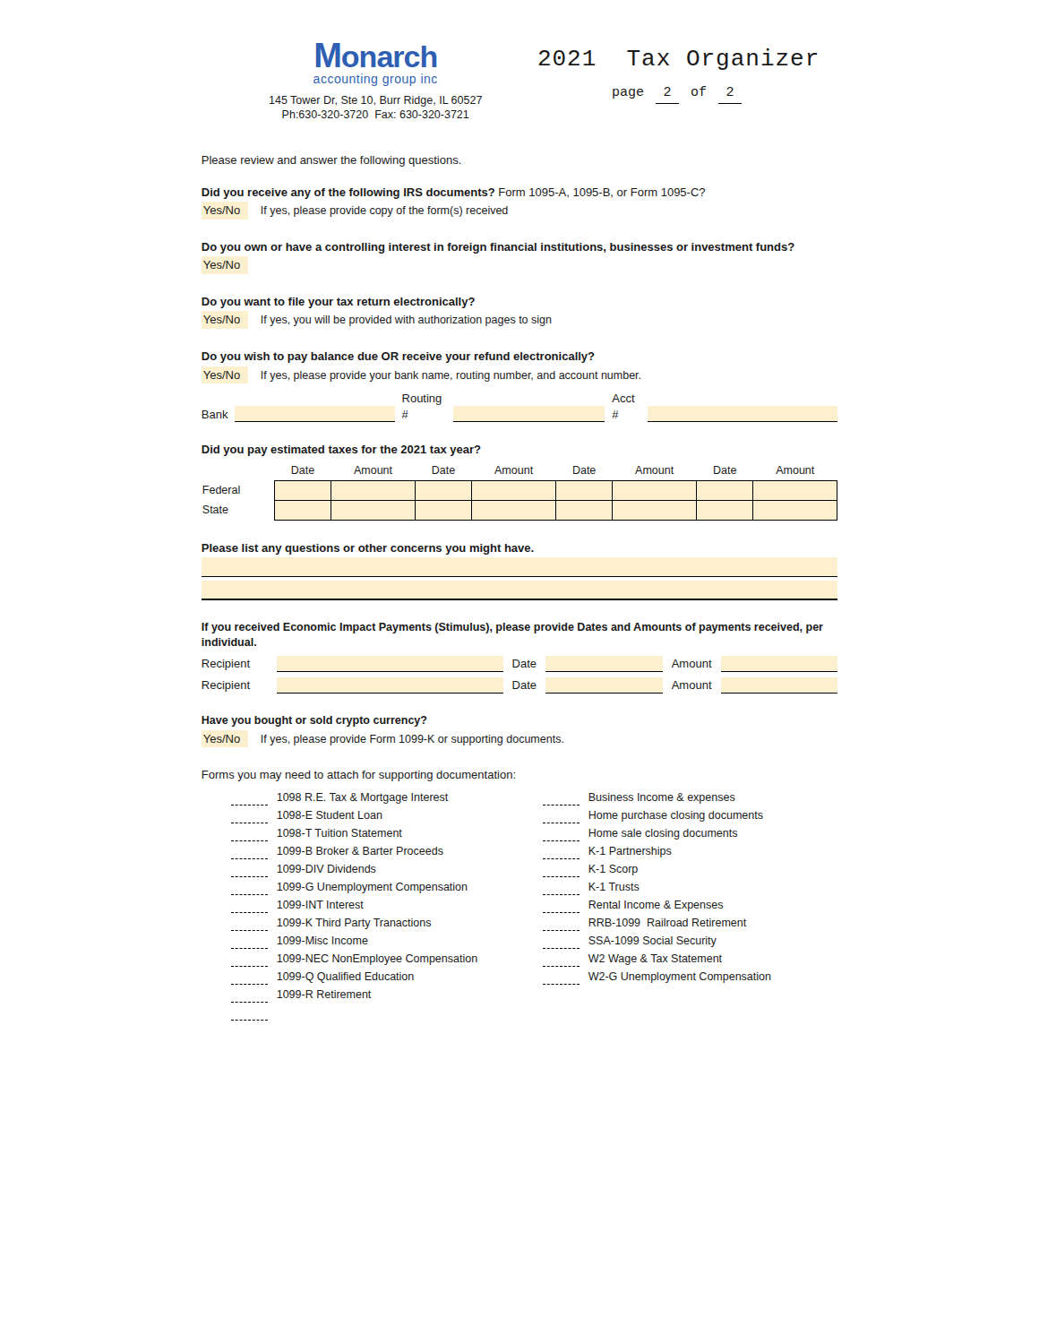Monarch
accounting group inc
145 Tower Dr, Ste 10, Burr Ridge, IL 60527
Ph:630-320-3720 Fax: 630-320-3721
2021 Tax Organizer
page 2 of 2
Please review and answer the following questions.
Did you receive any of the following IRS documents? Form 1095-A, 1095-B, or Form 1095-C?
Yes/No If yes, please provide copy of the form(s) received
Do you own or have a controlling interest in foreign financial institutions, businesses or investment funds?
Yes/No
Do you want to file your tax return electronically?
Yes/No If yes, you will be provided with authorization pages to sign
Do you wish to pay balance due OR receive your refund electronically?
Yes/No If yes, please provide your bank name, routing number, and account number.
Bank Routing # Acct #
Did you pay estimated taxes for the 2021 tax year?
| | Date | Amount | Date | Amount | Date | Amount | Date | Amount |
| --- | --- | --- | --- | --- | --- | --- | --- | --- |
| Federal | | | | | | | | |
| State | | | | | | | | |
Please list any questions or other concerns you might have.
If you received Economic Impact Payments (Stimulus), please provide Dates and Amounts of payments received, per individual.
Recipient Date Amount
Recipient Date Amount
Have you bought or sold crypto currency?
Yes/No If yes, please provide Form 1099-K or supporting documents.
Forms you may need to attach for supporting documentation:
1098 R.E. Tax & Mortgage Interest
1098-E Student Loan
1098-T Tuition Statement
1099-B Broker & Barter Proceeds
1099-DIV Dividends
1099-G Unemployment Compensation
1099-INT Interest
1099-K Third Party Tranactions
1099-Misc Income
1099-NEC NonEmployee Compensation
1099-Q Qualified Education
1099-R Retirement
Business Income & expenses
Home purchase closing documents
Home sale closing documents
K-1 Partnerships
K-1 Scorp
K-1 Trusts
Rental Income & Expenses
RRB-1099 Railroad Retirement
SSA-1099 Social Security
W2 Wage & Tax Statement
W2-G Unemployment Compensation